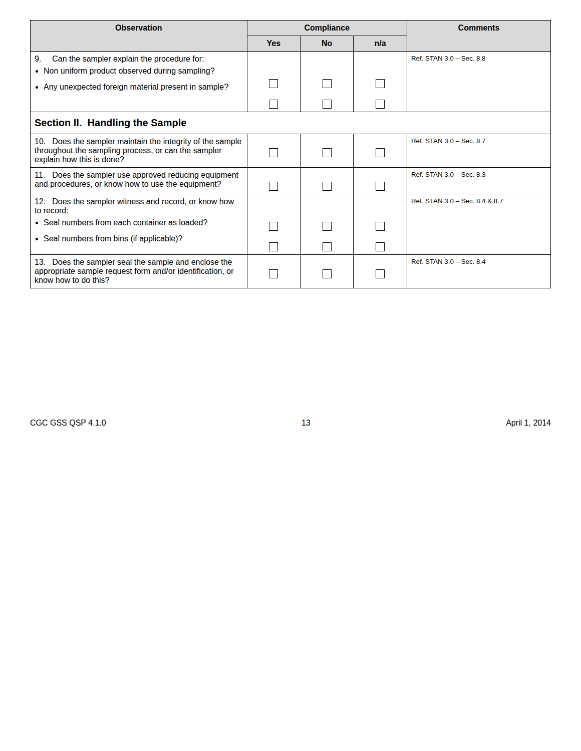| Observation | Compliance | Comments |
| --- | --- | --- |
| Yes | No | n/a |
| 9. Can the sampler explain the procedure for: Non uniform product observed during sampling? Any unexpected foreign material present in sample? | | | | Ref. STAN 3.0 – Sec. 8.8 |
| Section II. Handling the Sample |
| 10. Does the sampler maintain the integrity of the sample throughout the sampling process, or can the sampler explain how this is done? | | | | Ref. STAN 3.0 – Sec. 8.7 |
| 11. Does the sampler use approved reducing equipment and procedures, or know how to use the equipment? | | | | Ref. STAN 3.0 – Sec. 8.3 |
| 12. Does the sampler witness and record, or know how to record: Seal numbers from each container as loaded? Seal numbers from bins (if applicable)? | | | | Ref. STAN 3.0 – Sec. 8.4 & 8.7 |
| 13. Does the sampler seal the sample and enclose the appropriate sample request form and/or identification, or know how to do this? | | | | Ref. STAN 3.0 – Sec. 8.4 |
CGC GSS QSP 4.1.0 13 April 1, 2014